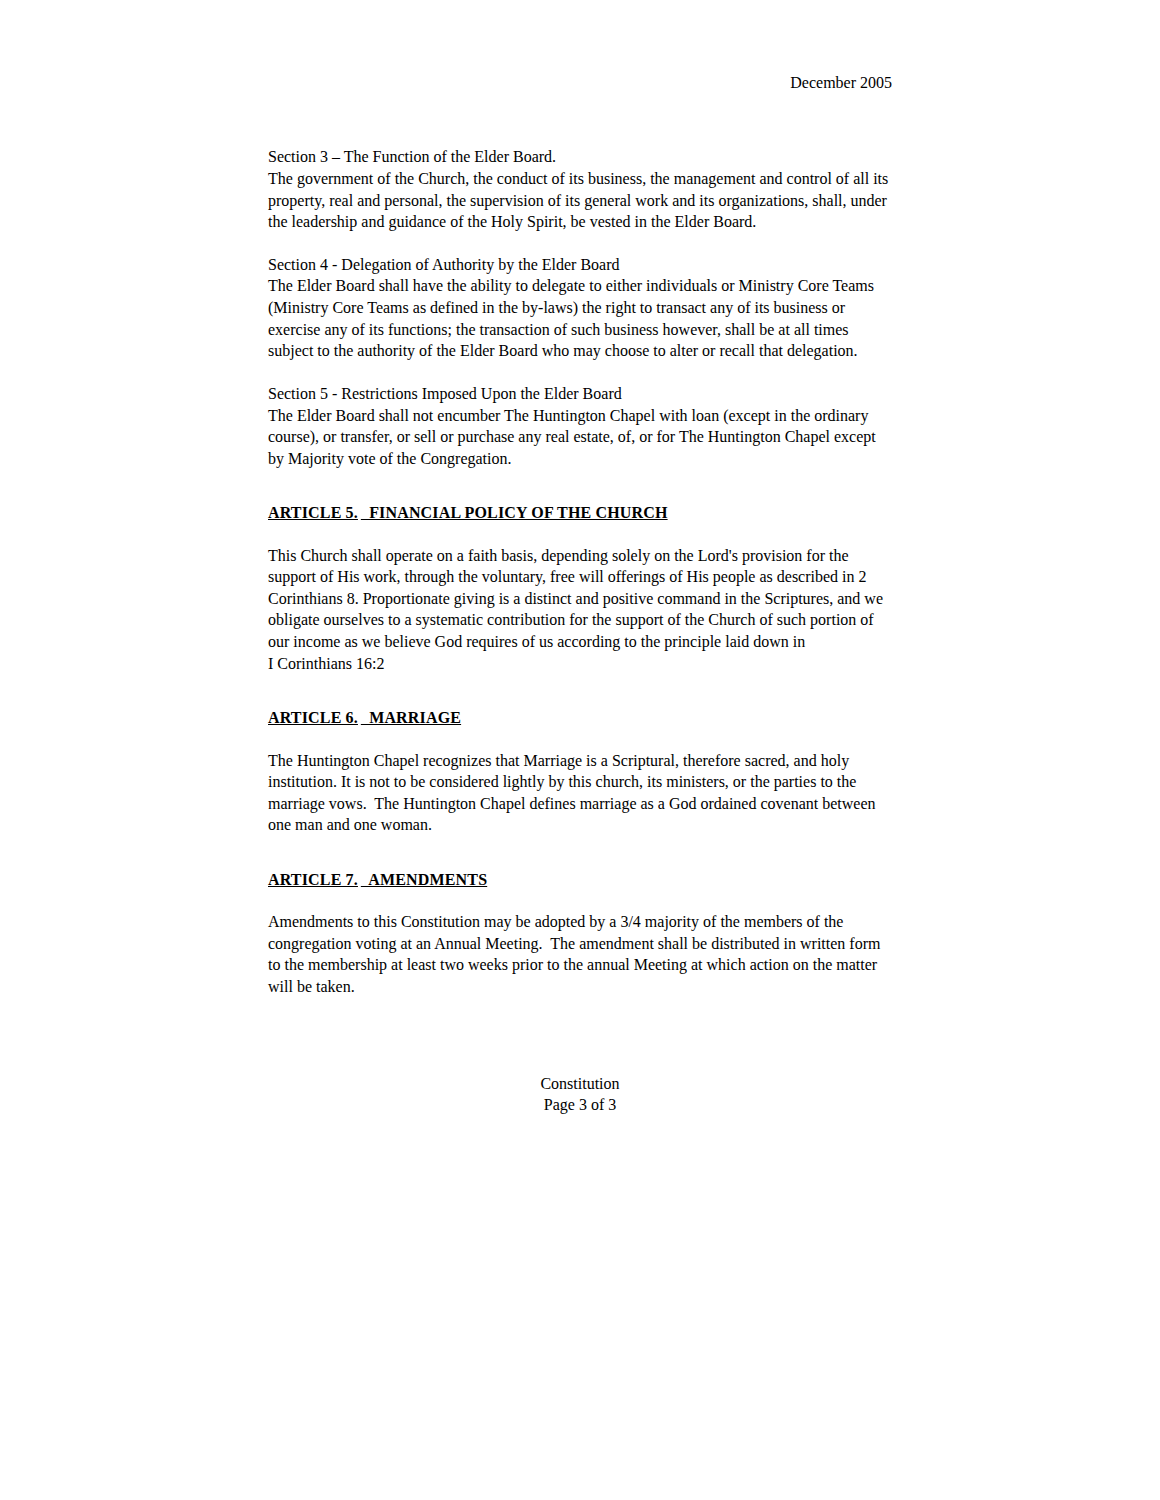December 2005
Section 3 – The Function of the Elder Board.
The government of the Church, the conduct of its business, the management and control of all its property, real and personal, the supervision of its general work and its organizations, shall, under the leadership and guidance of the Holy Spirit, be vested in the Elder Board.
Section 4 - Delegation of Authority by the Elder Board
The Elder Board shall have the ability to delegate to either individuals or Ministry Core Teams (Ministry Core Teams as defined in the by-laws) the right to transact any of its business or exercise any of its functions; the transaction of such business however, shall be at all times subject to the authority of the Elder Board who may choose to alter or recall that delegation.
Section 5 - Restrictions Imposed Upon the Elder Board
The Elder Board shall not encumber The Huntington Chapel with loan (except in the ordinary course), or transfer, or sell or purchase any real estate, of, or for The Huntington Chapel except by Majority vote of the Congregation.
ARTICLE 5. FINANCIAL POLICY OF THE CHURCH
This Church shall operate on a faith basis, depending solely on the Lord's provision for the support of His work, through the voluntary, free will offerings of His people as described in 2 Corinthians 8. Proportionate giving is a distinct and positive command in the Scriptures, and we obligate ourselves to a systematic contribution for the support of the Church of such portion of our income as we believe God requires of us according to the principle laid down in
I Corinthians 16:2
ARTICLE 6. MARRIAGE
The Huntington Chapel recognizes that Marriage is a Scriptural, therefore sacred, and holy institution. It is not to be considered lightly by this church, its ministers, or the parties to the marriage vows. The Huntington Chapel defines marriage as a God ordained covenant between one man and one woman.
ARTICLE 7. AMENDMENTS
Amendments to this Constitution may be adopted by a 3/4 majority of the members of the congregation voting at an Annual Meeting. The amendment shall be distributed in written form to the membership at least two weeks prior to the annual Meeting at which action on the matter will be taken.
Constitution
Page 3 of 3